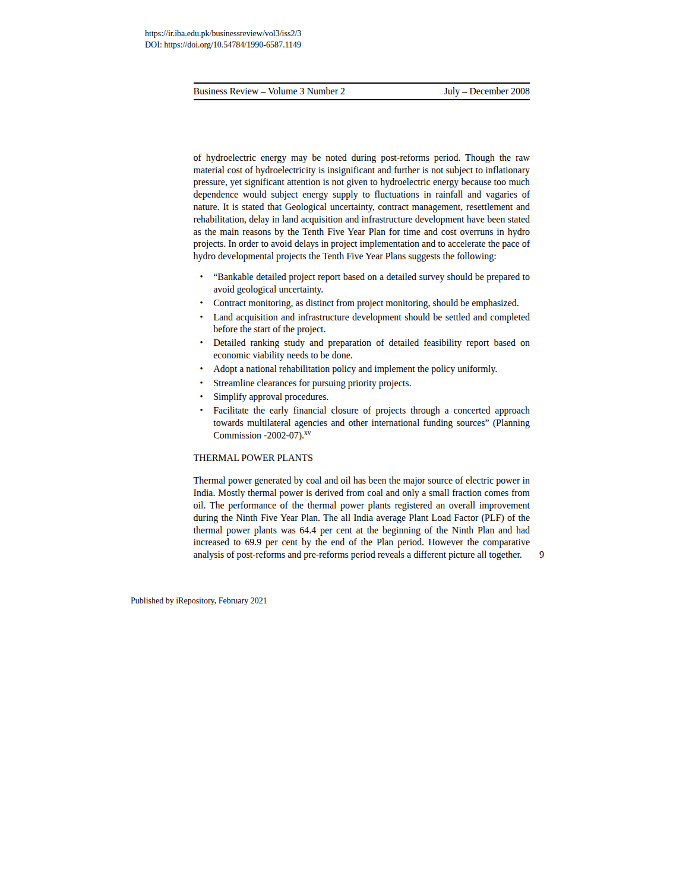https://ir.iba.edu.pk/businessreview/vol3/iss2/3
DOI: https://doi.org/10.54784/1990-6587.1149
Business Review – Volume 3 Number 2 July – December 2008
of hydroelectric energy may be noted during post-reforms period. Though the raw material cost of hydroelectricity is insignificant and further is not subject to inflationary pressure, yet significant attention is not given to hydroelectric energy because too much dependence would subject energy supply to fluctuations in rainfall and vagaries of nature. It is stated that Geological uncertainty, contract management, resettlement and rehabilitation, delay in land acquisition and infrastructure development have been stated as the main reasons by the Tenth Five Year Plan for time and cost overruns in hydro projects. In order to avoid delays in project implementation and to accelerate the pace of hydro developmental projects the Tenth Five Year Plans suggests the following:
“Bankable detailed project report based on a detailed survey should be prepared to avoid geological uncertainty.
Contract monitoring, as distinct from project monitoring, should be emphasized.
Land acquisition and infrastructure development should be settled and completed before the start of the project.
Detailed ranking study and preparation of detailed feasibility report based on economic viability needs to be done.
Adopt a national rehabilitation policy and implement the policy uniformly.
Streamline clearances for pursuing priority projects.
Simplify approval procedures.
Facilitate the early financial closure of projects through a concerted approach towards multilateral agencies and other international funding sources” (Planning Commission -2002-07).xv
THERMAL POWER PLANTS
Thermal power generated by coal and oil has been the major source of electric power in India. Mostly thermal power is derived from coal and only a small fraction comes from oil. The performance of the thermal power plants registered an overall improvement during the Ninth Five Year Plan. The all India average Plant Load Factor (PLF) of the thermal power plants was 64.4 per cent at the beginning of the Ninth Plan and had increased to 69.9 per cent by the end of the Plan period. However the comparative analysis of post-reforms and pre-reforms period reveals a different picture all together.
9
Published by iRepository, February 2021